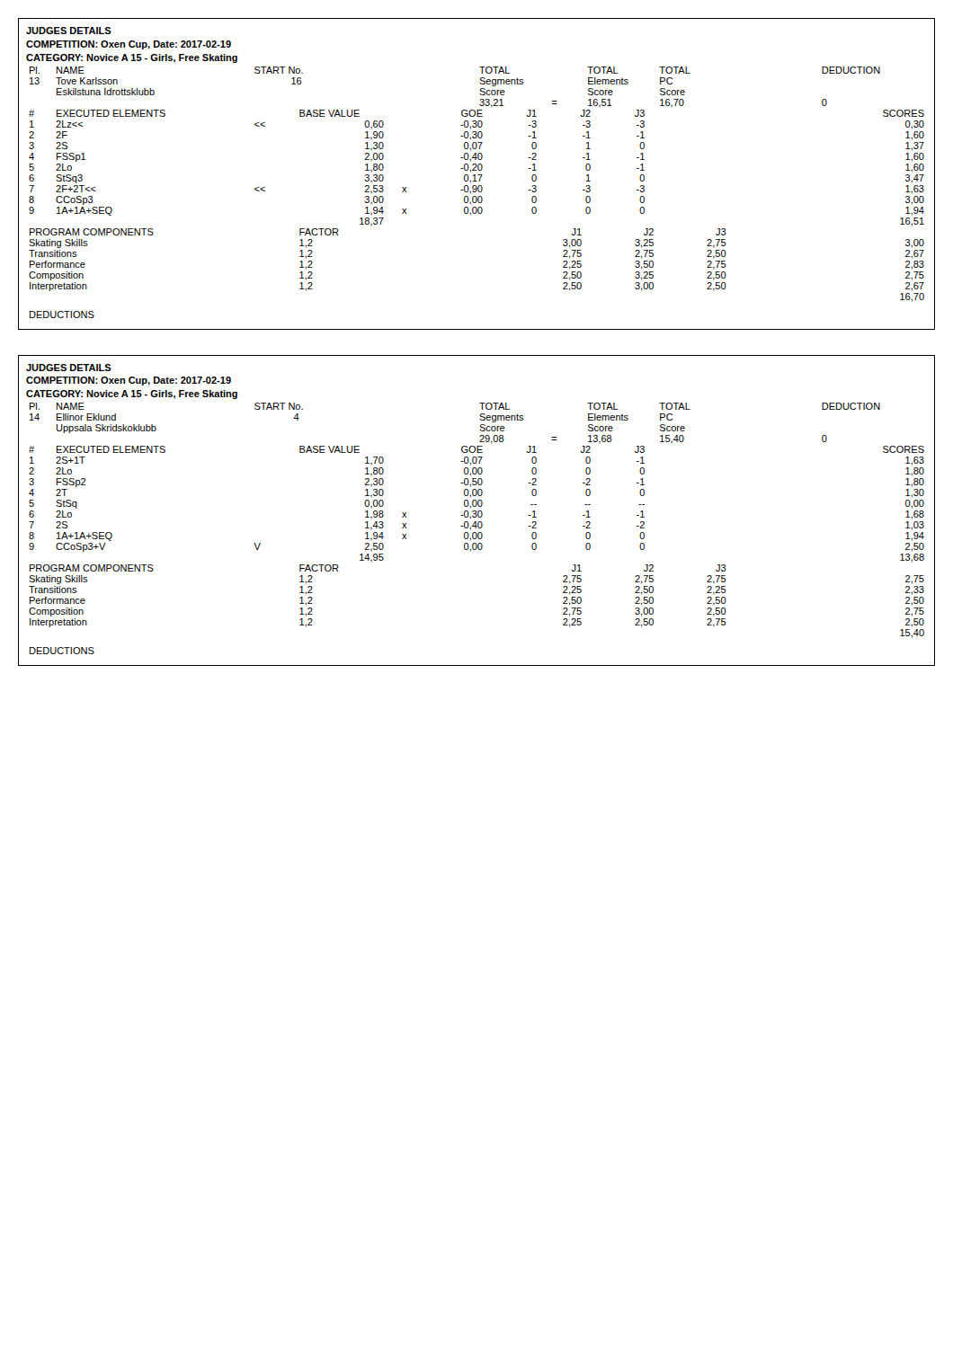JUDGES DETAILS
COMPETITION: Oxen Cup, Date: 2017-02-19
CATEGORY: Novice A 15 - Girls, Free Skating
| Pl. | NAME | START No. | | | | TOTAL | | TOTAL | TOTAL | | DEDUCTION |
| 13 | Tove Karlsson | 16 | | | | Segments | | Elements | PC | | |
| | Eskilstuna Idrottsklubb | | | | | Score | | Score | Score | | |
| | | | | | | 33,21 | = | 16,51 | 16,70 | | 0 |
| # | EXECUTED ELEMENTS | | BASE VALUE | | GOE | J1 | J2 | J3 | | SCORES |
| 1 | 2Lz<< | << | 0,60 | | -0,30 | -3 | -3 | -3 | | 0,30 |
| 2 | 2F | | 1,90 | | -0,30 | -1 | -1 | -1 | | 1,60 |
| 3 | 2S | | 1,30 | | 0,07 | 0 | 1 | 0 | | 1,37 |
| 4 | FSSp1 | | 2,00 | | -0,40 | -2 | -1 | -1 | | 1,60 |
| 5 | 2Lo | | 1,80 | | -0,20 | -1 | 0 | -1 | | 1,60 |
| 6 | StSq3 | | 3,30 | | 0,17 | 0 | 1 | 0 | | 3,47 |
| 7 | 2F+2T<< | << | 2,53 | x | -0,90 | -3 | -3 | -3 | | 1,63 |
| 8 | CCoSp3 | | 3,00 | | 0,00 | 0 | 0 | 0 | | 3,00 |
| 9 | 1A+1A+SEQ | | 1,94 | x | 0,00 | 0 | 0 | 0 | | 1,94 |
| | | | 18,37 | | | | | | | 16,51 |
| PROGRAM COMPONENTS | FACTOR | | J1 | J2 | J3 | | |
| Skating Skills | 1,2 | | 3,00 | 3,25 | 2,75 | | 3,00 |
| Transitions | 1,2 | | 2,75 | 2,75 | 2,50 | | 2,67 |
| Performance | 1,2 | | 2,25 | 3,50 | 2,75 | | 2,83 |
| Composition | 1,2 | | 2,50 | 3,25 | 2,50 | | 2,75 |
| Interpretation | 1,2 | | 2,50 | 3,00 | 2,50 | | 2,67 |
| | | | | | | | 16,70 |
| DEDUCTIONS | | | | | | | |
JUDGES DETAILS
COMPETITION: Oxen Cup, Date: 2017-02-19
CATEGORY: Novice A 15 - Girls, Free Skating
| Pl. | NAME | START No. | | | | TOTAL | | TOTAL | TOTAL | | DEDUCTION |
| 14 | Ellinor Eklund | 4 | | | | Segments | | Elements | PC | | |
| | Uppsala Skridskoklubb | | | | | Score | | Score | Score | | |
| | | | | | | 29,08 | = | 13,68 | 15,40 | | 0 |
| # | EXECUTED ELEMENTS | | BASE VALUE | | GOE | J1 | J2 | J3 | | SCORES |
| 1 | 2S+1T | | 1,70 | | -0,07 | 0 | 0 | -1 | | 1,63 |
| 2 | 2Lo | | 1,80 | | 0,00 | 0 | 0 | 0 | | 1,80 |
| 3 | FSSp2 | | 2,30 | | -0,50 | -2 | -2 | -1 | | 1,80 |
| 4 | 2T | | 1,30 | | 0,00 | 0 | 0 | 0 | | 1,30 |
| 5 | StSq | | 0,00 | | 0,00 | -- | -- | -- | | 0,00 |
| 6 | 2Lo | | 1,98 | x | -0,30 | -1 | -1 | -1 | | 1,68 |
| 7 | 2S | | 1,43 | x | -0,40 | -2 | -2 | -2 | | 1,03 |
| 8 | 1A+1A+SEQ | | 1,94 | x | 0,00 | 0 | 0 | 0 | | 1,94 |
| 9 | CCoSp3+V | V | 2,50 | | 0,00 | 0 | 0 | 0 | | 2,50 |
| | | | 14,95 | | | | | | | 13,68 |
| PROGRAM COMPONENTS | FACTOR | | J1 | J2 | J3 | | |
| Skating Skills | 1,2 | | 2,75 | 2,75 | 2,75 | | 2,75 |
| Transitions | 1,2 | | 2,25 | 2,50 | 2,25 | | 2,33 |
| Performance | 1,2 | | 2,50 | 2,50 | 2,50 | | 2,50 |
| Composition | 1,2 | | 2,75 | 3,00 | 2,50 | | 2,75 |
| Interpretation | 1,2 | | 2,25 | 2,50 | 2,75 | | 2,50 |
| | | | | | | | 15,40 |
| DEDUCTIONS | | | | | | | |